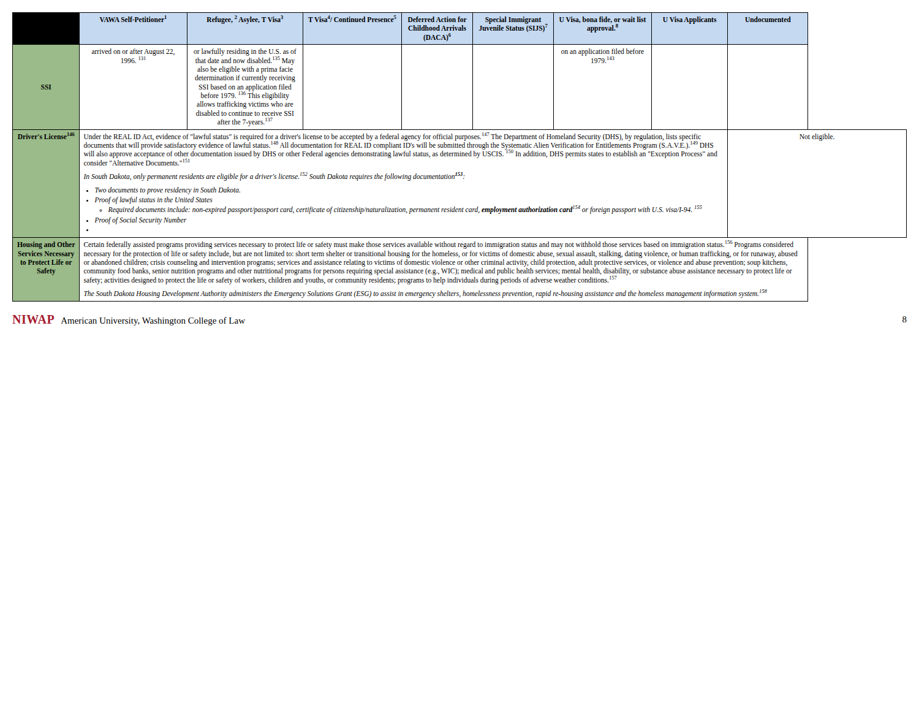| | VAWA Self-Petitioner 1 | Refugee, 2 Asylee, T Visa 3 | T Visa 4 / Continued Presence 5 | Deferred Action for Childhood Arrivals (DACA) 6 | Special Immigrant Juvenile Status (SIJS) 7 | U Visa, bona fide, or wait list approval. 8 | U Visa Applicants | Undocumented |
| --- | --- | --- | --- | --- | --- | --- | --- | --- |
| SSI | arrived on or after August 22, 1996. 131 | or lawfully residing in the U.S. as of that date and now disabled. 135 May also be eligible with a prima facie determination if currently receiving SSI based on an application filed before 1979. 136 This eligibility allows trafficking victims who are disabled to continue to receive SSI after the 7-years. 137 | | | | on an application filed before 1979. 143 | | |
| Driver's License 146 | Under the REAL ID Act, evidence of "lawful status" is required for a driver's license to be accepted by a federal agency for official purposes. 147 The Department of Homeland Security (DHS), by regulation, lists specific documents that will provide satisfactory evidence of lawful status. 148 All documentation for REAL ID compliant ID's will be submitted through the Systematic Alien Verification for Entitlements Program (S.A.V.E.). 149 DHS will also approve acceptance of other documentation issued by DHS or other Federal agencies demonstrating lawful status, as determined by USCIS. 150 In addition, DHS permits states to establish an "Exception Process" and consider "Alternative Documents." 151 In South Dakota, only permanent residents are eligible for a driver's license. 152 South Dakota requires the following documentation 153 : Two documents to prove residency in South Dakota. Proof of lawful status in the United States Required documents include: non-expired passport/passport card, certificate of citizenship/naturalization, permanent resident card, employment authorization card 154 or foreign passport with U.S. visa/I-94. 155 Proof of Social Security Number | Not eligible. |
| Housing and Other Services Necessary to Protect Life or Safety | Certain federally assisted programs providing services necessary to protect life or safety must make those services available without regard to immigration status and may not withhold those services based on immigration status. 156 Programs considered necessary for the protection of life or safety include, but are not limited to: short term shelter or transitional housing for the homeless, or for victims of domestic abuse, sexual assault, stalking, dating violence, or human trafficking, or for runaway, abused or abandoned children; crisis counseling and intervention programs; services and assistance relating to victims of domestic violence or other criminal activity, child protection, adult protective services, or violence and abuse prevention; soup kitchens, community food banks, senior nutrition programs and other nutritional programs for persons requiring special assistance (e.g., WIC); medical and public health services; mental health, disability, or substance abuse assistance necessary to protect life or safety; activities designed to protect the life or safety of workers, children and youths, or community residents; programs to help individuals during periods of adverse weather conditions. 157 The South Dakota Housing Development Authority administers the Emergency Solutions Grant (ESG) to assist in emergency shelters, homelessness prevention, rapid re-housing assistance and the homeless management information system. 158 |
NIWAP American University, Washington College of Law
8